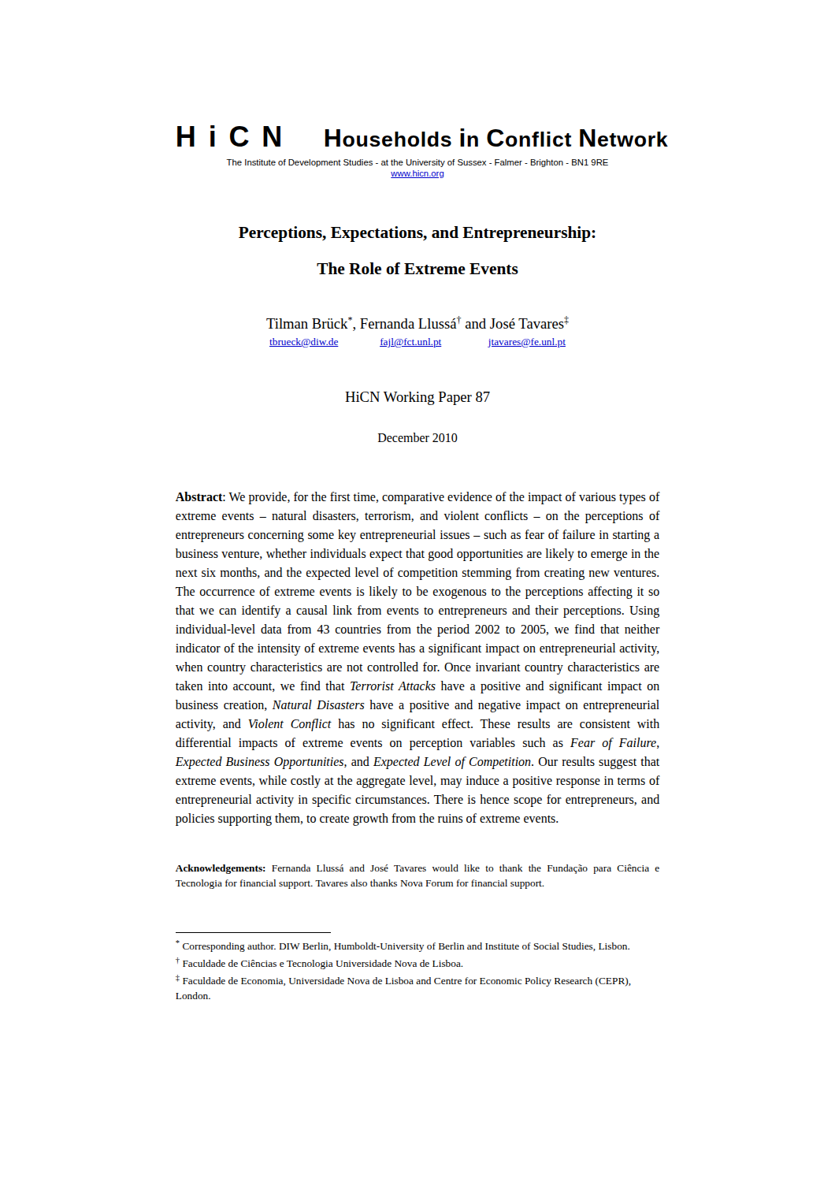H i C N Households in Conflict Network
The Institute of Development Studies - at the University of Sussex - Falmer - Brighton - BN1 9RE
www.hicn.org
Perceptions, Expectations, and Entrepreneurship: The Role of Extreme Events
Tilman Brück*, Fernanda Llussá† and José Tavares‡
tbrueck@diw.de fajl@fct.unl.pt jtavares@fe.unl.pt
HiCN Working Paper 87
December 2010
Abstract: We provide, for the first time, comparative evidence of the impact of various types of extreme events – natural disasters, terrorism, and violent conflicts – on the perceptions of entrepreneurs concerning some key entrepreneurial issues – such as fear of failure in starting a business venture, whether individuals expect that good opportunities are likely to emerge in the next six months, and the expected level of competition stemming from creating new ventures. The occurrence of extreme events is likely to be exogenous to the perceptions affecting it so that we can identify a causal link from events to entrepreneurs and their perceptions. Using individual-level data from 43 countries from the period 2002 to 2005, we find that neither indicator of the intensity of extreme events has a significant impact on entrepreneurial activity, when country characteristics are not controlled for. Once invariant country characteristics are taken into account, we find that Terrorist Attacks have a positive and significant impact on business creation, Natural Disasters have a positive and negative impact on entrepreneurial activity, and Violent Conflict has no significant effect. These results are consistent with differential impacts of extreme events on perception variables such as Fear of Failure, Expected Business Opportunities, and Expected Level of Competition. Our results suggest that extreme events, while costly at the aggregate level, may induce a positive response in terms of entrepreneurial activity in specific circumstances. There is hence scope for entrepreneurs, and policies supporting them, to create growth from the ruins of extreme events.
Acknowledgements: Fernanda Llussá and José Tavares would like to thank the Fundação para Ciência e Tecnologia for financial support. Tavares also thanks Nova Forum for financial support.
* Corresponding author. DIW Berlin, Humboldt-University of Berlin and Institute of Social Studies, Lisbon.
† Faculdade de Ciências e Tecnologia Universidade Nova de Lisboa.
‡ Faculdade de Economia, Universidade Nova de Lisboa and Centre for Economic Policy Research (CEPR), London.